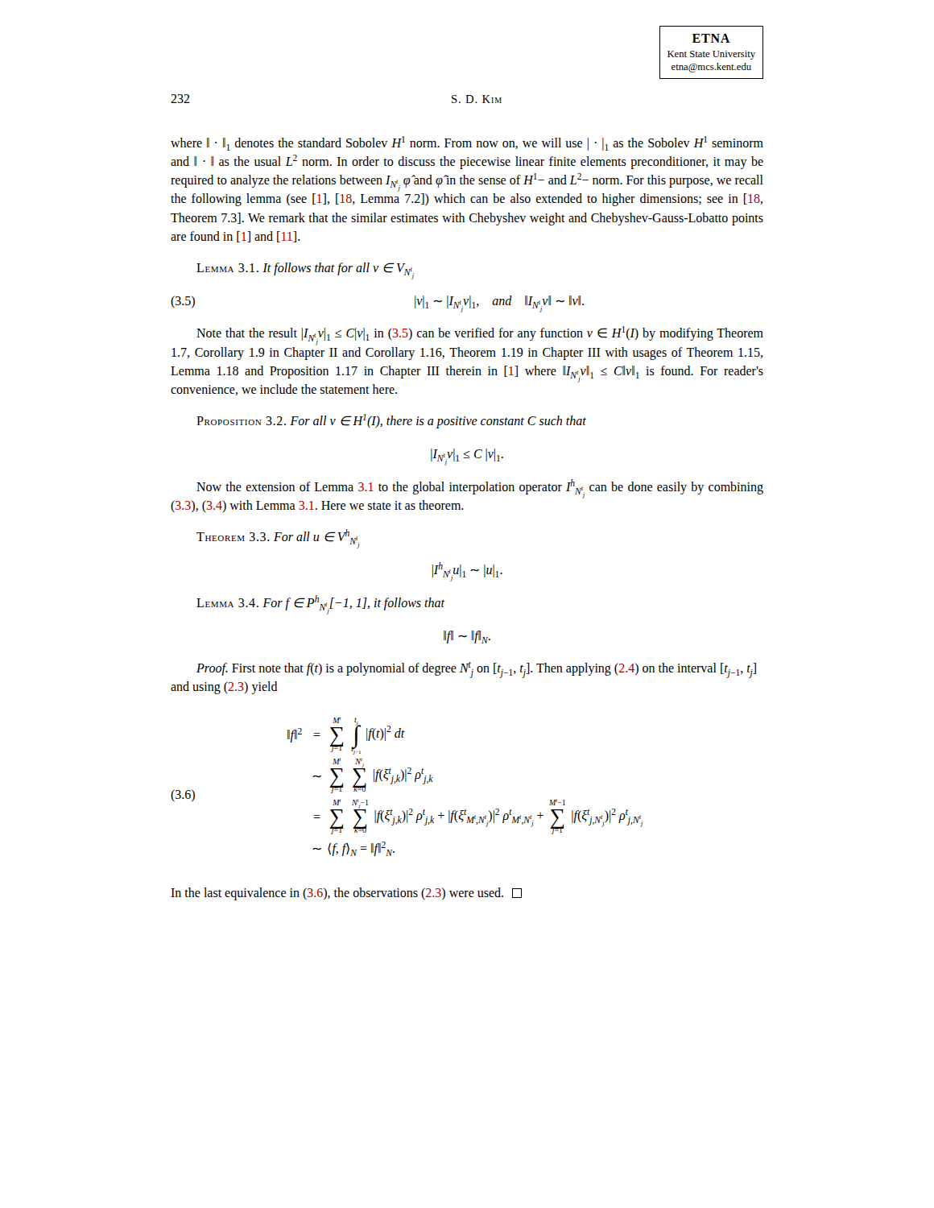ETNA
Kent State University
etna@mcs.kent.edu
232
S. D. Kim
where ‖ · ‖1 denotes the standard Sobolev H1 norm. From now on, we will use | · |1 as the Sobolev H1 seminorm and ‖ · ‖ as the usual L2 norm. In order to discuss the piecewise linear finite elements preconditioner, it may be required to analyze the relations between INtj φ̂ and φ̂ in the sense of H1− and L2− norm. For this purpose, we recall the following lemma (see [1], [18, Lemma 7.2]) which can be also extended to higher dimensions; see in [18, Theorem 7.3]. We remark that the similar estimates with Chebyshev weight and Chebyshev-Gauss-Lobatto points are found in [1] and [11].
Lemma 3.1. It follows that for all v ∈ VNtj
(3.5)
|v|1 ∼ |INtjv|1, and ‖INtjv‖ ∼ ‖v‖.
Note that the result |INtjv|1 ≤ C|v|1 in (3.5) can be verified for any function v ∈ H1(I) by modifying Theorem 1.7, Corollary 1.9 in Chapter II and Corollary 1.16, Theorem 1.19 in Chapter III with usages of Theorem 1.15, Lemma 1.18 and Proposition 1.17 in Chapter III therein in [1] where ‖INtjv‖1 ≤ C‖v‖1 is found. For reader's convenience, we include the statement here.
Proposition 3.2. For all v ∈ H1(I), there is a positive constant C such that
|INtjv|1 ≤ C |v|1.
Now the extension of Lemma 3.1 to the global interpolation operator IhNtj can be done easily by combining (3.3), (3.4) with Lemma 3.1. Here we state it as theorem.
Theorem 3.3. For all u ∈ VhNtj
|IhNtju|1 ∼ |u|1.
Lemma 3.4. For f ∈ PhNtj[−1, 1], it follows that
‖f‖ ∼ ‖f‖N.
Proof. First note that f(t) is a polynomial of degree Ntj on [tj−1, tj]. Then applying (2.4) on the interval [tj−1, tj] and using (2.3) yield
‖f‖2
=
Mt∑j=1 tj∫tj−1 |f(t)|2 dt
∼
Mt∑j=1 Ntj∑k=0 |f(ξtj,k)|2 ρtj,k
=
Mt∑j=1 Ntj−1∑k=0 |f(ξtj,k)|2 ρtj,k + |f(ξtMt,Ntj)|2 ρtMt,Ntj + Mt−1∑j=1 |f(ξtj,Ntj)|2 ρtj,Ntj
∼
⟨f, f⟩N = ‖f‖2N.
(3.6)
In the last equivalence in (3.6), the observations (2.3) were used.